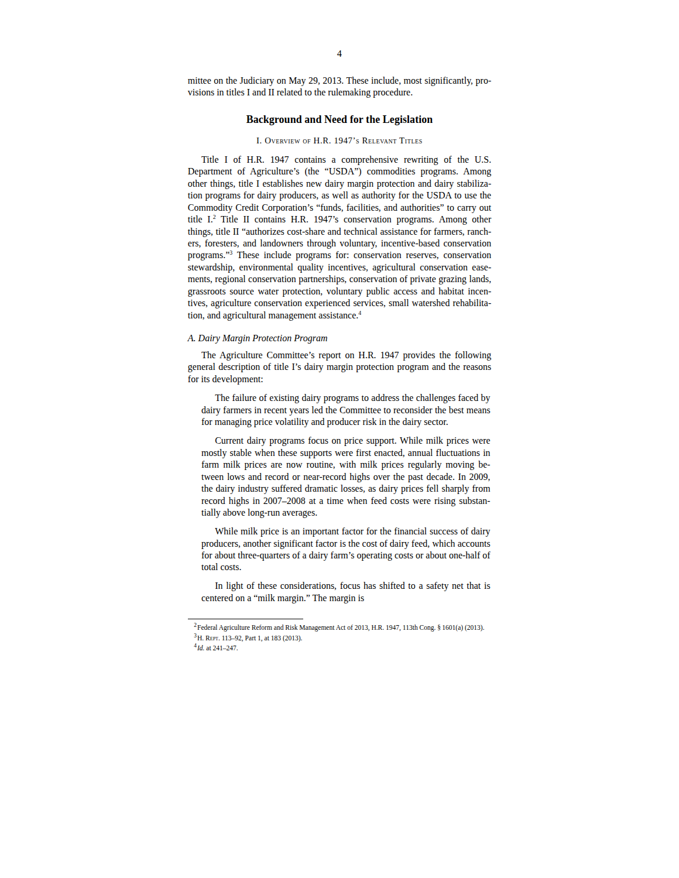4
mittee on the Judiciary on May 29, 2013. These include, most significantly, provisions in titles I and II related to the rulemaking procedure.
Background and Need for the Legislation
I. Overview of H.R. 1947’s Relevant Titles
Title I of H.R. 1947 contains a comprehensive rewriting of the U.S. Department of Agriculture’s (the “USDA”) commodities programs. Among other things, title I establishes new dairy margin protection and dairy stabilization programs for dairy producers, as well as authority for the USDA to use the Commodity Credit Corporation’s “funds, facilities, and authorities” to carry out title I.2 Title II contains H.R. 1947’s conservation programs. Among other things, title II “authorizes cost-share and technical assistance for farmers, ranchers, foresters, and landowners through voluntary, incentive-based conservation programs.”3 These include programs for: conservation reserves, conservation stewardship, environmental quality incentives, agricultural conservation easements, regional conservation partnerships, conservation of private grazing lands, grassroots source water protection, voluntary public access and habitat incentives, agriculture conservation experienced services, small watershed rehabilitation, and agricultural management assistance.4
A. Dairy Margin Protection Program
The Agriculture Committee’s report on H.R. 1947 provides the following general description of title I’s dairy margin protection program and the reasons for its development:
The failure of existing dairy programs to address the challenges faced by dairy farmers in recent years led the Committee to reconsider the best means for managing price volatility and producer risk in the dairy sector.
Current dairy programs focus on price support. While milk prices were mostly stable when these supports were first enacted, annual fluctuations in farm milk prices are now routine, with milk prices regularly moving between lows and record or near-record highs over the past decade. In 2009, the dairy industry suffered dramatic losses, as dairy prices fell sharply from record highs in 2007–2008 at a time when feed costs were rising substantially above long-run averages.
While milk price is an important factor for the financial success of dairy producers, another significant factor is the cost of dairy feed, which accounts for about three-quarters of a dairy farm’s operating costs or about one-half of total costs.
In light of these considerations, focus has shifted to a safety net that is centered on a “milk margin.” The margin is
2 Federal Agriculture Reform and Risk Management Act of 2013, H.R. 1947, 113th Cong. § 1601(a) (2013).
3 H. Rept. 113–92, Part 1, at 183 (2013).
4 Id. at 241–247.